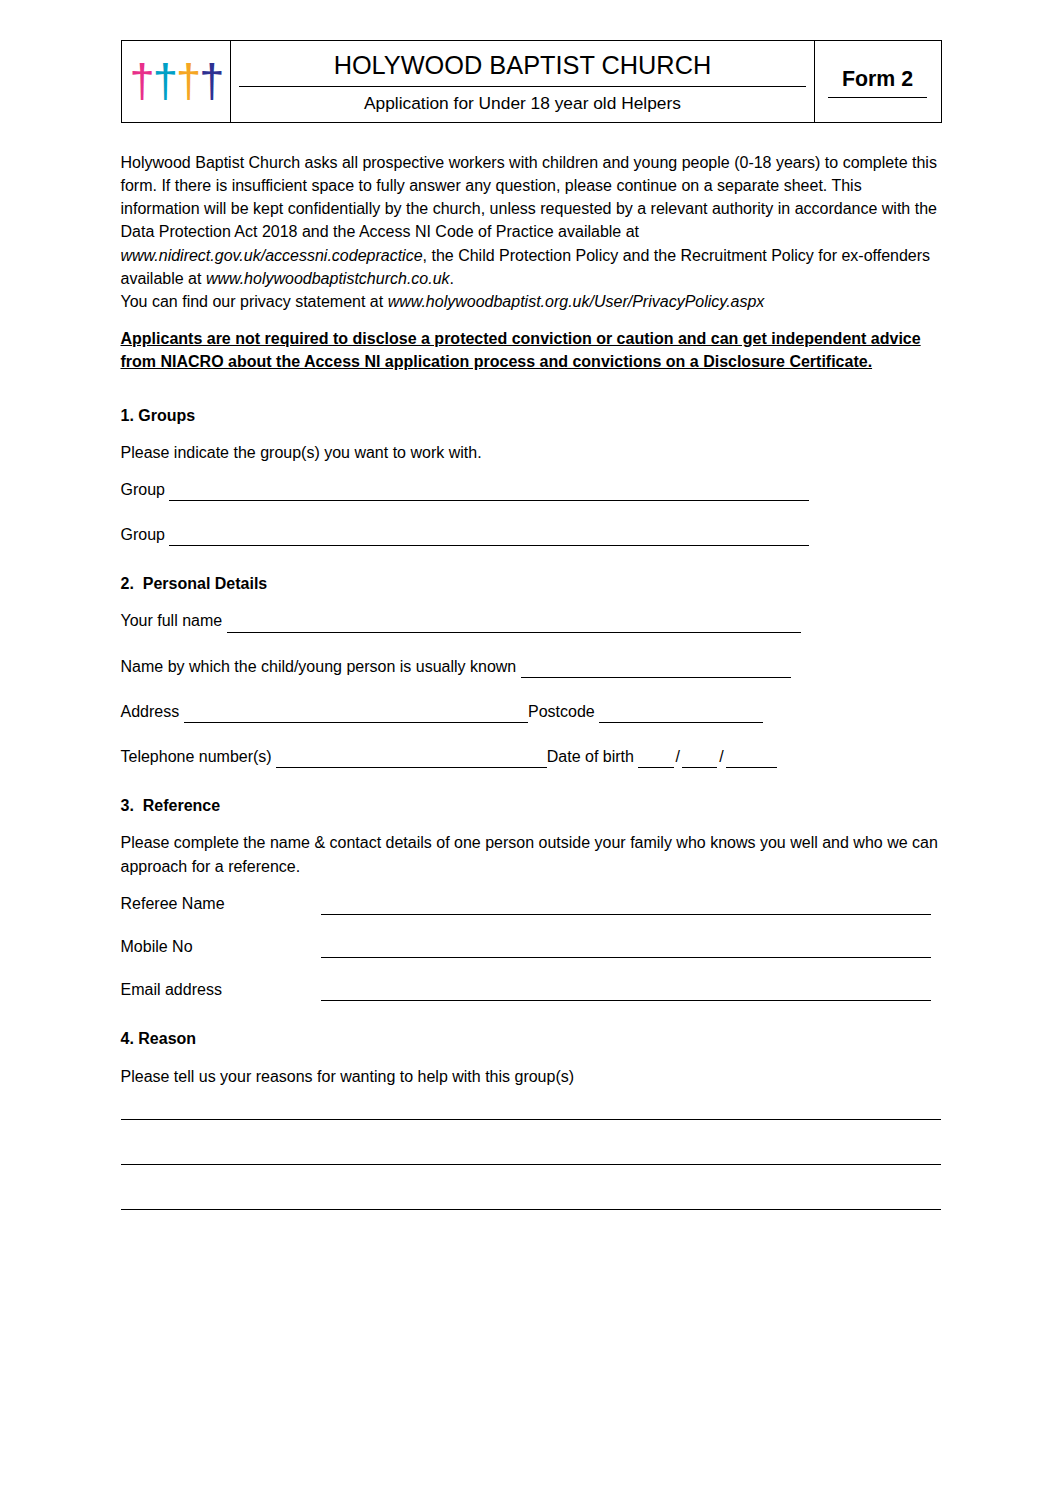††††
HOLYWOOD BAPTIST CHURCH
Application for Under 18 year old Helpers
Form 2
Holywood Baptist Church asks all prospective workers with children and young people (0-18 years) to complete this form. If there is insufficient space to fully answer any question, please continue on a separate sheet. This information will be kept confidentially by the church, unless requested by a relevant authority in accordance with the Data Protection Act 2018 and the Access NI Code of Practice available at www.nidirect.gov.uk/accessni.codepractice, the Child Protection Policy and the Recruitment Policy for ex-offenders available at www.holywoodbaptistchurch.co.uk.
You can find our privacy statement at www.holywoodbaptist.org.uk/User/PrivacyPolicy.aspx
Applicants are not required to disclose a protected conviction or caution and can get independent advice from NIACRO about the Access NI application process and convictions on a Disclosure Certificate.
1. Groups
Please indicate the group(s) you want to work with.
Group
Group
2. Personal Details
Your full name
Name by which the child/young person is usually known
Address Postcode
Telephone number(s) Date of birth / /
3. Reference
Please complete the name & contact details of one person outside your family who knows you well and who we can approach for a reference.
Referee Name
Mobile No
Email address
4. Reason
Please tell us your reasons for wanting to help with this group(s)